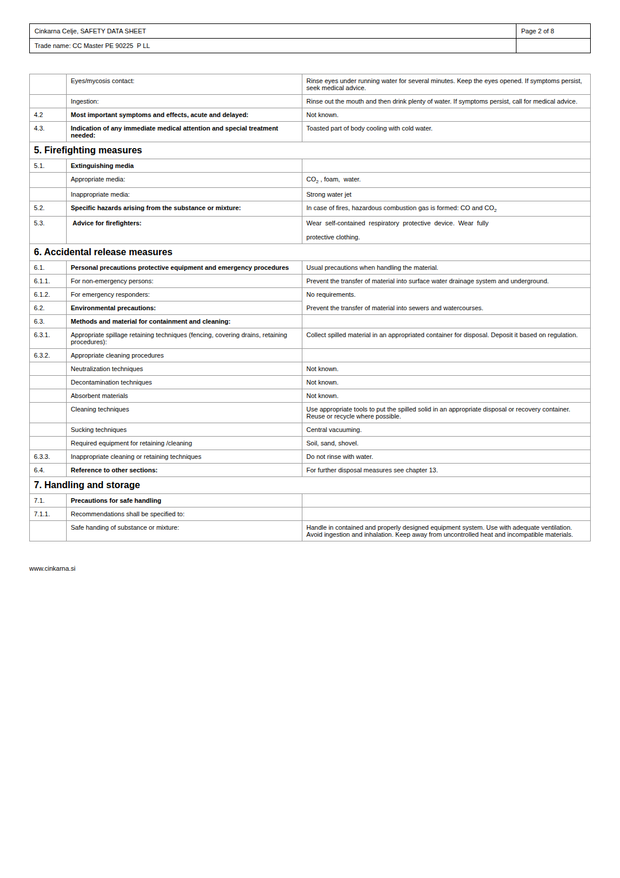| Cinkarna Celje, SAFETY DATA SHEET | Page 2 of 8 |
| Trade name: CC Master PE 90225 P LL | |
| | Eyes/mycosis contact: | Rinse eyes under running water for several minutes. Keep the eyes opened. If symptoms persist, seek medical advice. |
| | Ingestion: | Rinse out the mouth and then drink plenty of water. If symptoms persist, call for medical advice. |
| 4.2 | Most important symptoms and effects, acute and delayed: | Not known. |
| 4.3. | Indication of any immediate medical attention and special treatment needed: | Toasted part of body cooling with cold water. |
| 5. Firefighting measures |
| 5.1. | Extinguishing media | |
| | Appropriate media: | CO 2 , foam, water. |
| | Inappropriate media: | Strong water jet |
| 5.2. | Specific hazards arising from the substance or mixture: | In case of fires, hazardous combustion gas is formed: CO and CO 2 |
| 5.3. | Advice for firefighters: | Wear self-contained respiratory protective device. Wear fully protective clothing. |
| 6. Accidental release measures |
| 6.1. | Personal precautions protective equipment and emergency procedures | Usual precautions when handling the material. |
| 6.1.1. | For non-emergency persons: | Prevent the transfer of material into surface water drainage system and underground. |
| 6.1.2. | For emergency responders: | No requirements. |
| 6.2. | Environmental precautions: | Prevent the transfer of material into sewers and watercourses. |
| 6.3. | Methods and material for containment and cleaning: | |
| 6.3.1. | Appropriate spillage retaining techniques (fencing, covering drains, retaining procedures): | Collect spilled material in an appropriated container for disposal. Deposit it based on regulation. |
| 6.3.2. | Appropriate cleaning procedures | |
| | Neutralization techniques | Not known. |
| | Decontamination techniques | Not known. |
| | Absorbent materials | Not known. |
| | Cleaning techniques | Use appropriate tools to put the spilled solid in an appropriate disposal or recovery container. Reuse or recycle where possible. |
| | Sucking techniques | Central vacuuming. |
| | Required equipment for retaining /cleaning | Soil, sand, shovel. |
| 6.3.3. | Inappropriate cleaning or retaining techniques | Do not rinse with water. |
| 6.4. | Reference to other sections: | For further disposal measures see chapter 13. |
| 7. Handling and storage |
| 7.1. | Precautions for safe handling | |
| 7.1.1. | Recommendations shall be specified to: | |
| | Safe handing of substance or mixture: | Handle in contained and properly designed equipment system. Use with adequate ventilation. Avoid ingestion and inhalation. Keep away from uncontrolled heat and incompatible materials. |
www.cinkarna.si